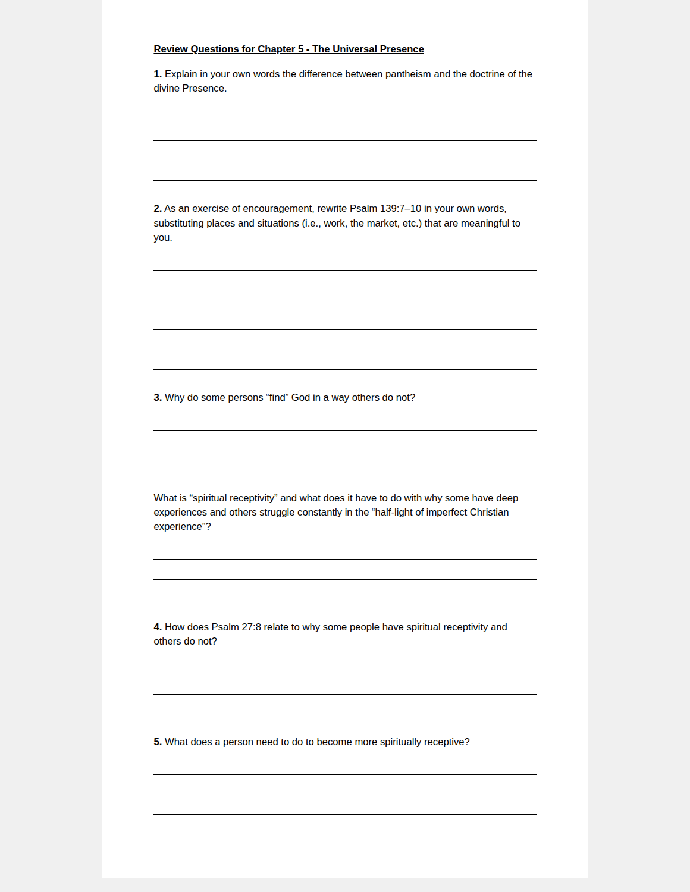Review Questions for Chapter 5 - The Universal Presence
1. Explain in your own words the difference between pantheism and the doctrine of the divine Presence.
2. As an exercise of encouragement, rewrite Psalm 139:7–10 in your own words, substituting places and situations (i.e., work, the market, etc.) that are meaningful to you.
3. Why do some persons “find” God in a way others do not?
What is “spiritual receptivity” and what does it have to do with why some have deep experiences and others struggle constantly in the “half-light of imperfect Christian experience”?
4. How does Psalm 27:8 relate to why some people have spiritual receptivity and others do not?
5. What does a person need to do to become more spiritually receptive?